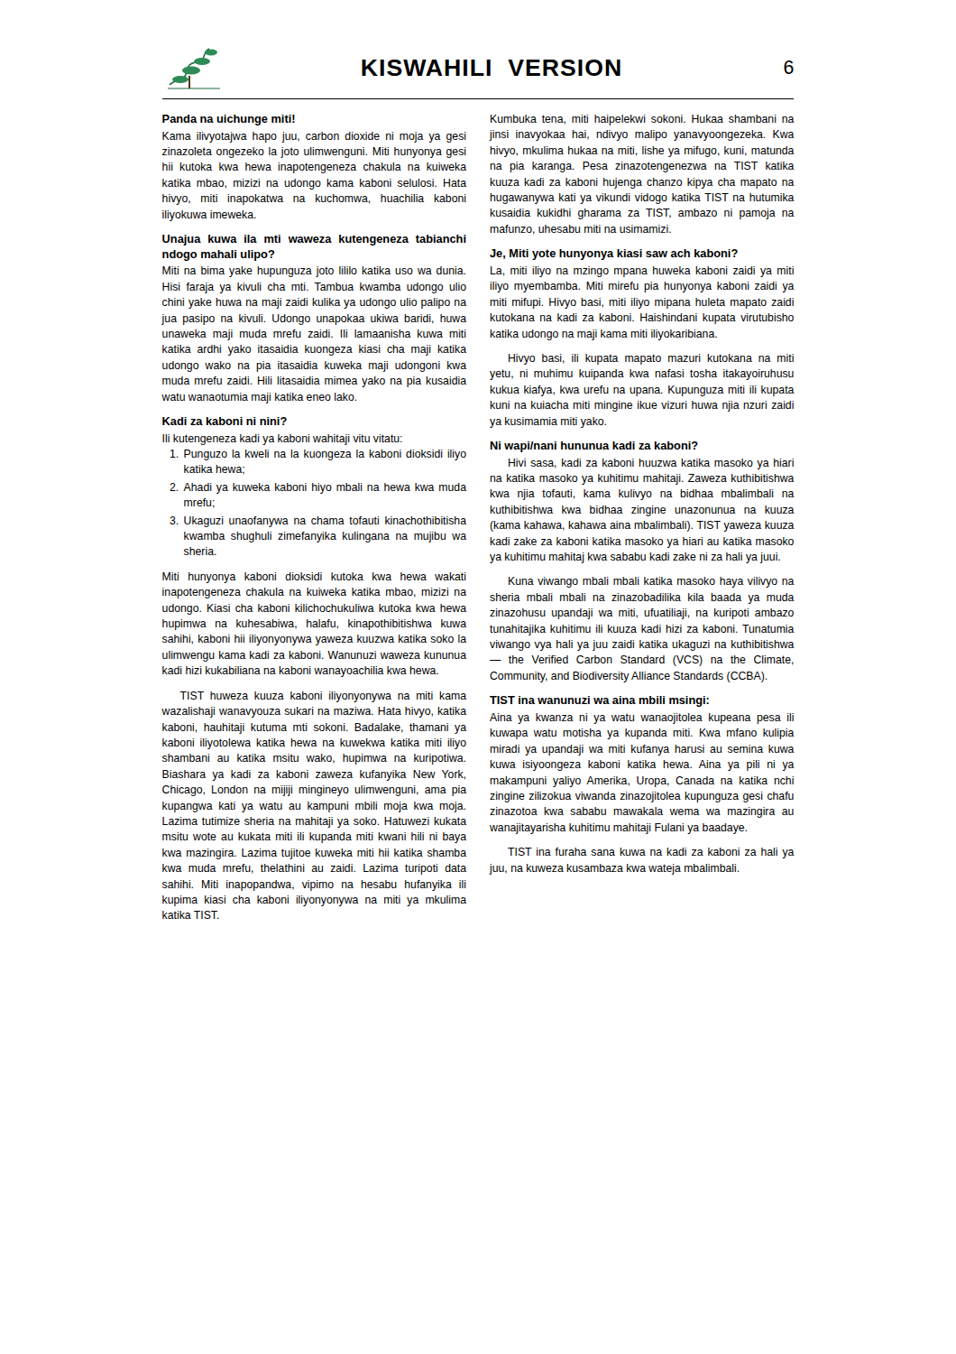KISWAHILI VERSION
6
Panda na uichunge miti!
Kama ilivyotajwa hapo juu, carbon dioxide ni moja ya gesi zinazoleta ongezeko la joto ulimwenguni. Miti hunyonya gesi hii kutoka kwa hewa inapotengeneza chakula na kuiweka katika mbao, mizizi na udongo kama kaboni selulosi. Hata hivyo, miti inapokatwa na kuchomwa, huachilia kaboni iliyokuwa imeweka.
Unajua kuwa ila mti waweza kutengeneza tabianchi ndogo mahali ulipo?
Miti na bima yake hupunguza joto lililo katika uso wa dunia. Hisi faraja ya kivuli cha mti. Tambua kwamba udongo ulio chini yake huwa na maji zaidi kulika ya udongo ulio palipo na jua pasipo na kivuli. Udongo unapokaa ukiwa baridi, huwa unaweka maji muda mrefu zaidi. Ili lamaanisha kuwa miti katika ardhi yako itasaidia kuongeza kiasi cha maji katika udongo wako na pia itasaidia kuweka maji udongoni kwa muda mrefu zaidi. Hili litasaidia mimea yako na pia kusaidia watu wanaotumia maji katika eneo lako.
Kadi za kaboni ni nini?
Ili kutengeneza kadi ya kaboni wahitaji vitu vitatu:
Punguzo la kweli na la kuongeza la kaboni dioksidi iliyo katika hewa;
Ahadi ya kuweka kaboni hiyo mbali na hewa kwa muda mrefu;
Ukaguzi unaofanywa na chama tofauti kinachothibitisha kwamba shughuli zimefanyika kulingana na mujibu wa sheria.
Miti hunyonya kaboni dioksidi kutoka kwa hewa wakati inapotengeneza chakula na kuiweka katika mbao, mizizi na udongo. Kiasi cha kaboni kilichochukuliwa kutoka kwa hewa hupimwa na kuhesabiwa, halafu, kinapothibitishwa kuwa sahihi, kaboni hii iliyonyonywa yaweza kuuzwa katika soko la ulimwengu kama kadi za kaboni. Wanunuzi waweza kununua kadi hizi kukabiliana na kaboni wanayoachilia kwa hewa.
TIST huweza kuuza kaboni iliyonyonywa na miti kama wazalishaji wanavyouza sukari na maziwa. Hata hivyo, katika kaboni, hauhitaji kutuma mti sokoni. Badalake, thamani ya kaboni iliyotolewa katika hewa na kuwekwa katika miti iliyo shambani au katika msitu wako, hupimwa na kuripotiwa. Biashara ya kadi za kaboni zaweza kufanyika New York, Chicago, London na mijiji mingineyo ulimwenguni, ama pia kupangwa kati ya watu au kampuni mbili moja kwa moja. Lazima tutimize sheria na mahitaji ya soko. Hatuwezi kukata msitu wote au kukata miti ili kupanda miti kwani hili ni baya kwa mazingira. Lazima tujitoe kuweka miti hii katika shamba kwa muda mrefu, thelathini au zaidi. Lazima turipoti data sahihi. Miti inapopandwa, vipimo na hesabu hufanyika ili kupima kiasi cha kaboni iliyonyonywa na miti ya mkulima katika TIST.
Kumbuka tena, miti haipelekwi sokoni. Hukaa shambani na jinsi inavyokaa hai, ndivyo malipo yanavyoongezeka. Kwa hivyo, mkulima hukaa na miti, lishe ya mifugo, kuni, matunda na pia karanga. Pesa zinazotengenezwa na TIST katika kuuza kadi za kaboni hujenga chanzo kipya cha mapato na hugawanywa kati ya vikundi vidogo katika TIST na hutumika kusaidia kukidhi gharama za TIST, ambazo ni pamoja na mafunzo, uhesabu miti na usimamizi.
Je, Miti yote hunyonya kiasi saw ach kaboni?
La, miti iliyo na mzingo mpana huweka kaboni zaidi ya miti iliyo myembamba. Miti mirefu pia hunyonya kaboni zaidi ya miti mifupi. Hivyo basi, miti iliyo mipana huleta mapato zaidi kutokana na kadi za kaboni. Haishindani kupata virutubisho katika udongo na maji kama miti iliyokaribiana.
Hivyo basi, ili kupata mapato mazuri kutokana na miti yetu, ni muhimu kuipanda kwa nafasi tosha itakayoiruhusu kukua kiafya, kwa urefu na upana. Kupunguza miti ili kupata kuni na kuiacha miti mingine ikue vizuri huwa njia nzuri zaidi ya kusimamia miti yako.
Ni wapi/nani hununua kadi za kaboni?
Hivi sasa, kadi za kaboni huuzwa katika masoko ya hiari na katika masoko ya kuhitimu mahitaji. Zaweza kuthibitishwa kwa njia tofauti, kama kulivyo na bidhaa mbalimbali na kuthibitishwa kwa bidhaa zingine unazonunua na kuuza (kama kahawa, kahawa aina mbalimbali). TIST yaweza kuuza kadi zake za kaboni katika masoko ya hiari au katika masoko ya kuhitimu mahitaj kwa sababu kadi zake ni za hali ya juui.
Kuna viwango mbali mbali katika masoko haya vilivyo na sheria mbali mbali na zinazobadilika kila baada ya muda zinazohusu upandaji wa miti, ufuatiliaji, na kuripoti ambazo tunahitajika kuhitimu ili kuuza kadi hizi za kaboni. Tunatumia viwango vya hali ya juu zaidi katika ukaguzi na kuthibitishwa — the Verified Carbon Standard (VCS) na the Climate, Community, and Biodiversity Alliance Standards (CCBA).
TIST ina wanunuzi wa aina mbili msingi:
Aina ya kwanza ni ya watu wanaojitolea kupeana pesa ili kuwapa watu motisha ya kupanda miti. Kwa mfano kulipia miradi ya upandaji wa miti kufanya harusi au semina kuwa kuwa isiyoongeza kaboni katika hewa. Aina ya pili ni ya makampuni yaliyo Amerika, Uropa, Canada na katika nchi zingine zilizokua viwanda zinazojitolea kupunguza gesi chafu zinazotoa kwa sababu mawakala wema wa mazingira au wanajitayarisha kuhitimu mahitaji Fulani ya baadaye.
TIST ina furaha sana kuwa na kadi za kaboni za hali ya juu, na kuweza kusambaza kwa wateja mbalimbali.